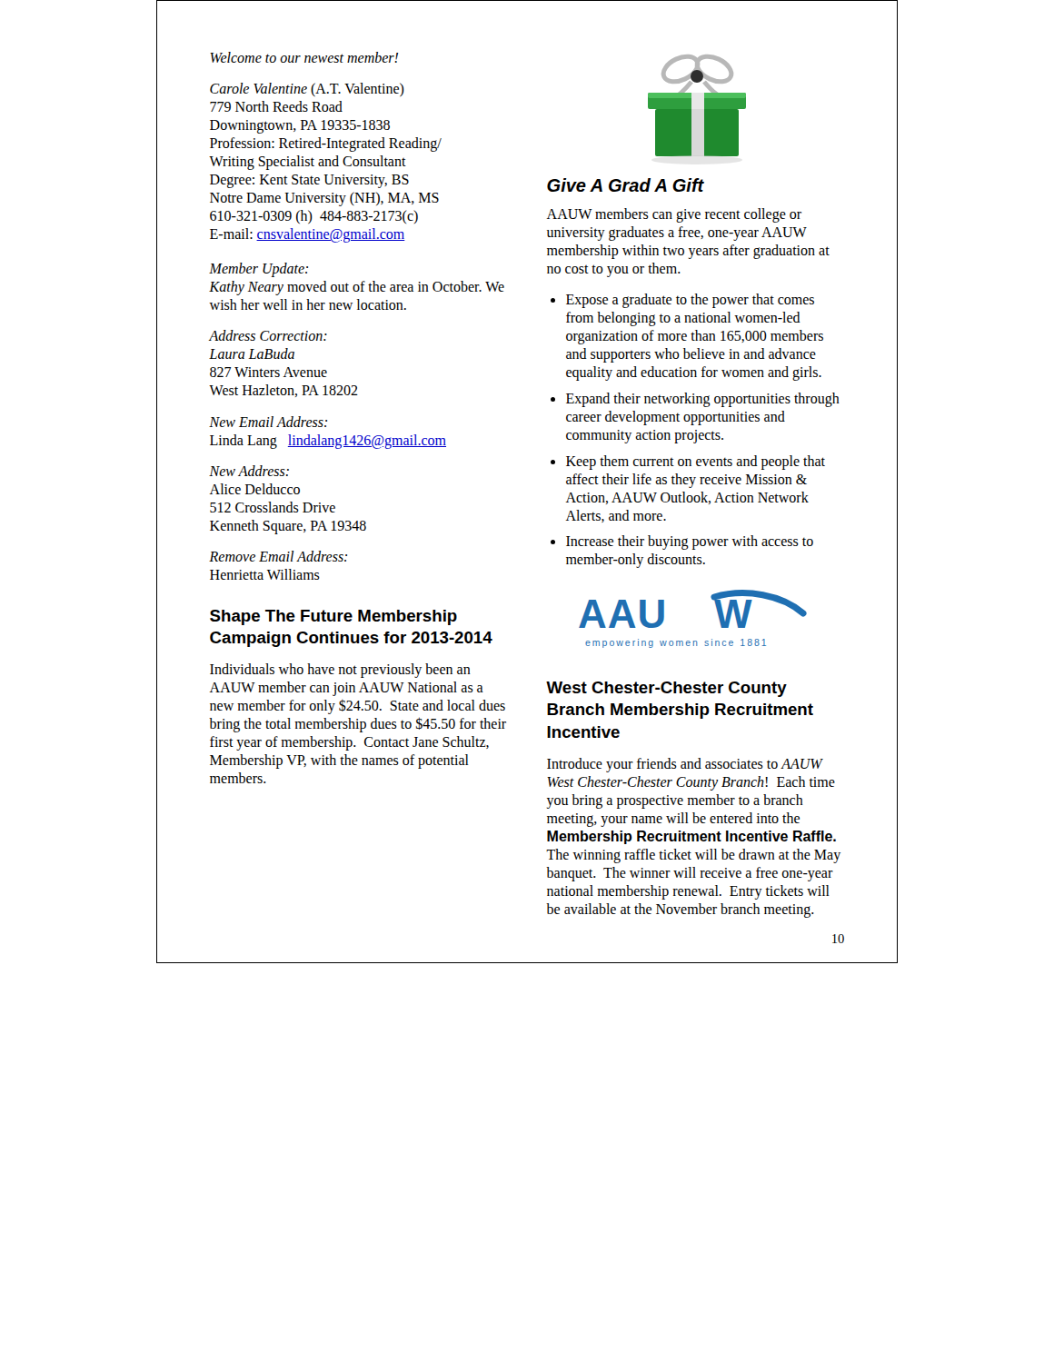Welcome to our newest member!
Carole Valentine (A.T. Valentine)
779 North Reeds Road
Downingtown, PA 19335-1838
Profession: Retired-Integrated Reading/
Writing Specialist and Consultant
Degree: Kent State University, BS
Notre Dame University (NH), MA, MS
610-321-0309 (h) 484-883-2173(c)
E-mail: cnsvalentine@gmail.com
Member Update:
Kathy Neary moved out of the area in October. We wish her well in her new location.
Address Correction:
Laura LaBuda
827 Winters Avenue
West Hazleton, PA 18202
New Email Address:
Linda Lang lindalang1426@gmail.com
New Address:
Alice Delducco
512 Crosslands Drive
Kenneth Square, PA 19348
Remove Email Address:
Henrietta Williams
Shape The Future Membership Campaign Continues for 2013-2014
Individuals who have not previously been an AAUW member can join AAUW National as a new member for only $24.50. State and local dues bring the total membership dues to $45.50 for their first year of membership. Contact Jane Schultz, Membership VP, with the names of potential members.
Give A Grad A Gift
AAUW members can give recent college or university graduates a free, one-year AAUW membership within two years after graduation at no cost to you or them.
Expose a graduate to the power that comes from belonging to a national women-led organization of more than 165,000 members and supporters who believe in and advance equality and education for women and girls.
Expand their networking opportunities through career development opportunities and community action projects.
Keep them current on events and people that affect their life as they receive Mission & Action, AAUW Outlook, Action Network Alerts, and more.
Increase their buying power with access to member-only discounts.
AAU W empowering women since 1881
West Chester-Chester County Branch Membership Recruitment Incentive
Introduce your friends and associates to AAUW West Chester-Chester County Branch! Each time you bring a prospective member to a branch meeting, your name will be entered into the Membership Recruitment Incentive Raffle. The winning raffle ticket will be drawn at the May banquet. The winner will receive a free one-year national membership renewal. Entry tickets will be available at the November branch meeting.
10